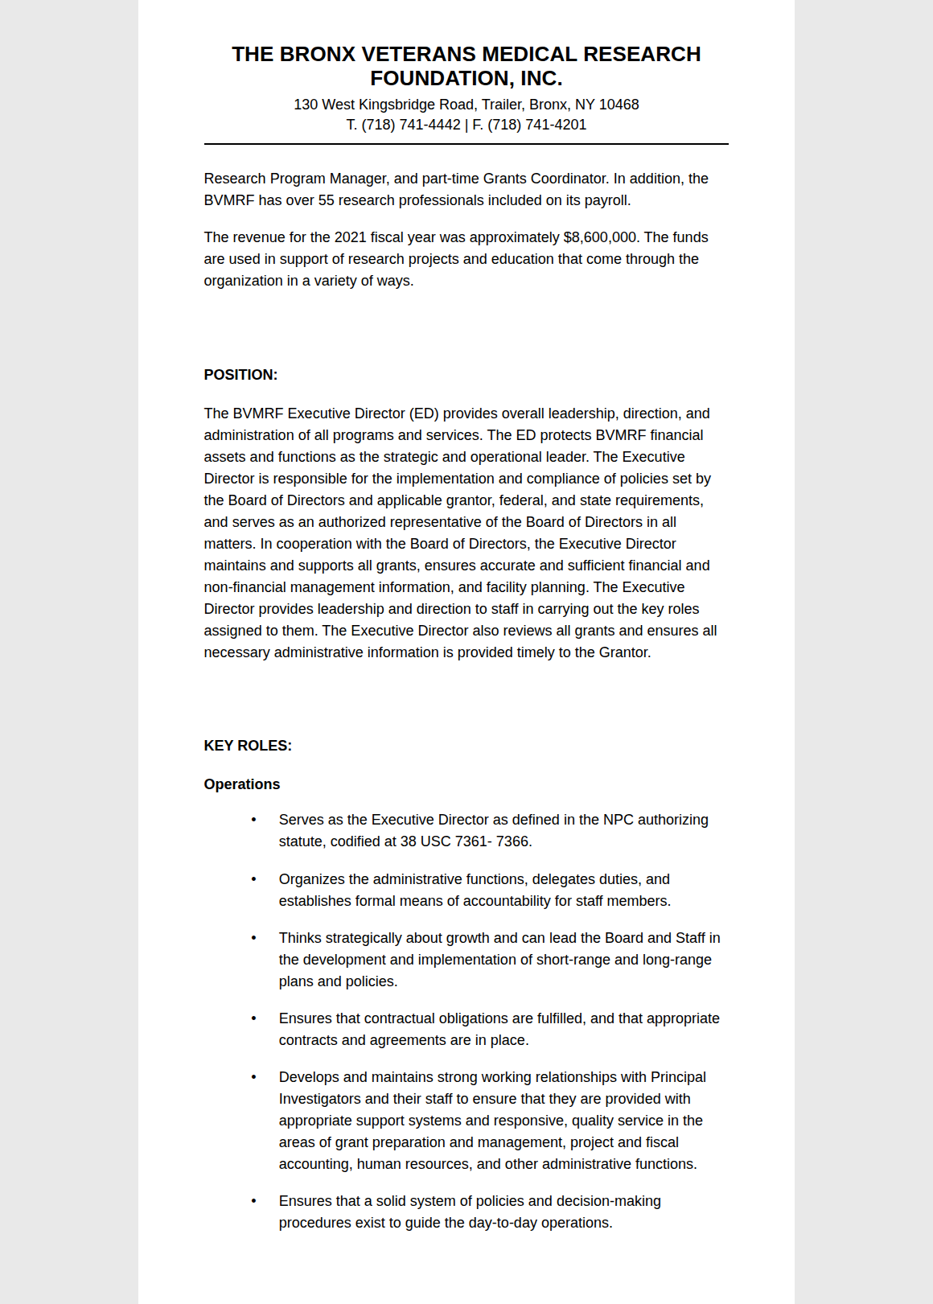THE BRONX VETERANS MEDICAL RESEARCH FOUNDATION, INC.
130 West Kingsbridge Road, Trailer, Bronx, NY 10468
T. (718) 741-4442 | F. (718) 741-4201
Research Program Manager, and part-time Grants Coordinator. In addition, the BVMRF has over 55 research professionals included on its payroll.
The revenue for the 2021 fiscal year was approximately $8,600,000. The funds are used in support of research projects and education that come through the organization in a variety of ways.
POSITION:
The BVMRF Executive Director (ED) provides overall leadership, direction, and administration of all programs and services. The ED protects BVMRF financial assets and functions as the strategic and operational leader. The Executive Director is responsible for the implementation and compliance of policies set by the Board of Directors and applicable grantor, federal, and state requirements, and serves as an authorized representative of the Board of Directors in all matters. In cooperation with the Board of Directors, the Executive Director maintains and supports all grants, ensures accurate and sufficient financial and non-financial management information, and facility planning. The Executive Director provides leadership and direction to staff in carrying out the key roles assigned to them. The Executive Director also reviews all grants and ensures all necessary administrative information is provided timely to the Grantor.
KEY ROLES:
Operations
Serves as the Executive Director as defined in the NPC authorizing statute, codified at 38 USC 7361- 7366.
Organizes the administrative functions, delegates duties, and establishes formal means of accountability for staff members.
Thinks strategically about growth and can lead the Board and Staff in the development and implementation of short-range and long-range plans and policies.
Ensures that contractual obligations are fulfilled, and that appropriate contracts and agreements are in place.
Develops and maintains strong working relationships with Principal Investigators and their staff to ensure that they are provided with appropriate support systems and responsive, quality service in the areas of grant preparation and management, project and fiscal accounting, human resources, and other administrative functions.
Ensures that a solid system of policies and decision-making procedures exist to guide the day-to-day operations.